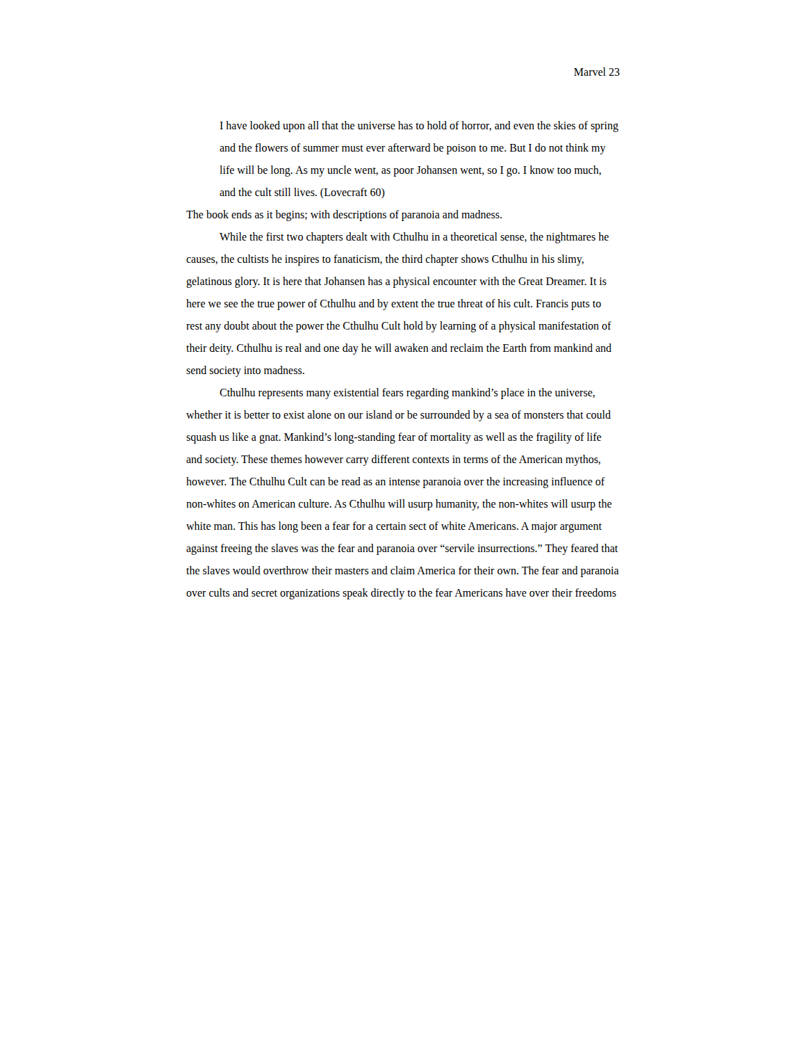Marvel 23
I have looked upon all that the universe has to hold of horror, and even the skies of spring and the flowers of summer must ever afterward be poison to me. But I do not think my life will be long. As my uncle went, as poor Johansen went, so I go. I know too much, and the cult still lives. (Lovecraft 60)
The book ends as it begins; with descriptions of paranoia and madness.
While the first two chapters dealt with Cthulhu in a theoretical sense, the nightmares he causes, the cultists he inspires to fanaticism, the third chapter shows Cthulhu in his slimy, gelatinous glory. It is here that Johansen has a physical encounter with the Great Dreamer. It is here we see the true power of Cthulhu and by extent the true threat of his cult. Francis puts to rest any doubt about the power the Cthulhu Cult hold by learning of a physical manifestation of their deity. Cthulhu is real and one day he will awaken and reclaim the Earth from mankind and send society into madness.
Cthulhu represents many existential fears regarding mankind’s place in the universe, whether it is better to exist alone on our island or be surrounded by a sea of monsters that could squash us like a gnat. Mankind’s long-standing fear of mortality as well as the fragility of life and society. These themes however carry different contexts in terms of the American mythos, however. The Cthulhu Cult can be read as an intense paranoia over the increasing influence of non-whites on American culture. As Cthulhu will usurp humanity, the non-whites will usurp the white man. This has long been a fear for a certain sect of white Americans. A major argument against freeing the slaves was the fear and paranoia over “servile insurrections.” They feared that the slaves would overthrow their masters and claim America for their own. The fear and paranoia over cults and secret organizations speak directly to the fear Americans have over their freedoms